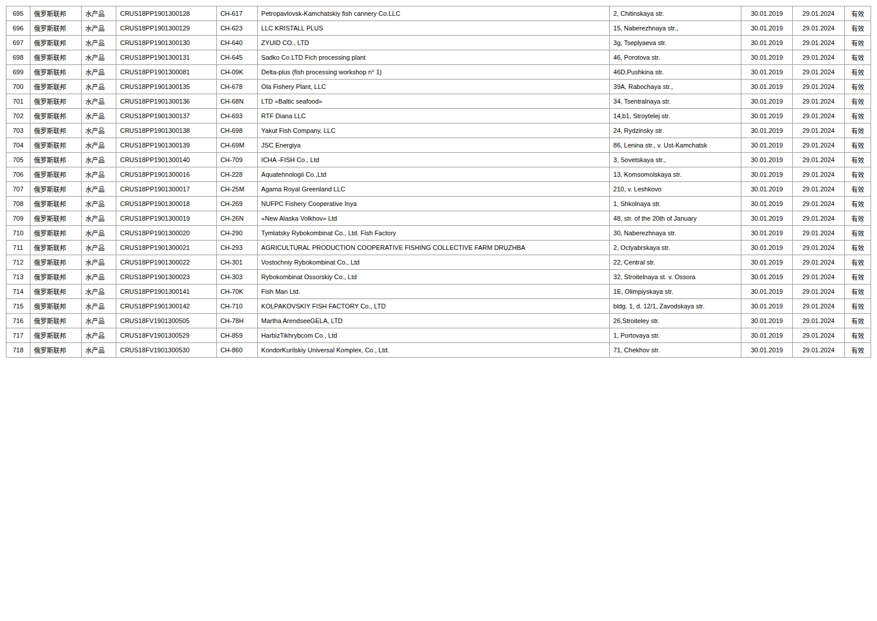| 695 | 俄罗斯联邦 | 水产品 | CRUS18PP1901300128 | CH-617 | Petropavlovsk-Kamchatskiy fish cannery Co.LLC | 2, Chitinskaya str. | 30.01.2019 | 29.01.2024 | 有效 |
| 696 | 俄罗斯联邦 | 水产品 | CRUS18PP1901300129 | CH-623 | LLC KRISTALL PLUS | 15, Naberezhnaya str., | 30.01.2019 | 29.01.2024 | 有效 |
| 697 | 俄罗斯联邦 | 水产品 | CRUS18PP1901300130 | CH-640 | ZYUID CO., LTD | 3g, Tseplyaeva str. | 30.01.2019 | 29.01.2024 | 有效 |
| 698 | 俄罗斯联邦 | 水产品 | CRUS18PP1901300131 | CH-645 | Sadko Co.LTD Fich processing plant | 46, Porotova str. | 30.01.2019 | 29.01.2024 | 有效 |
| 699 | 俄罗斯联邦 | 水产品 | CRUS18PP1901300081 | CH-09K | Delta-plus (fish processing workshop n° 1) | 46D,Pushkina str. | 30.01.2019 | 29.01.2024 | 有效 |
| 700 | 俄罗斯联邦 | 水产品 | CRUS18PP1901300135 | CH-678 | Ola Fishery Plant, LLC | 39A, Rabochaya str., | 30.01.2019 | 29.01.2024 | 有效 |
| 701 | 俄罗斯联邦 | 水产品 | CRUS18PP1901300136 | CH-68N | LTD «Baltic seafood» | 34, Tsentralnaya str. | 30.01.2019 | 29.01.2024 | 有效 |
| 702 | 俄罗斯联邦 | 水产品 | CRUS18PP1901300137 | CH-693 | RTF Diana LLC | 14,b1, Stroytelej str. | 30.01.2019 | 29.01.2024 | 有效 |
| 703 | 俄罗斯联邦 | 水产品 | CRUS18PP1901300138 | CH-698 | Yakut Fish Company, LLC | 24, Rydzinsky str. | 30.01.2019 | 29.01.2024 | 有效 |
| 704 | 俄罗斯联邦 | 水产品 | CRUS18PP1901300139 | CH-69M | JSC Energiya | 86, Lenina str., v. Ust-Kamchatsk | 30.01.2019 | 29.01.2024 | 有效 |
| 705 | 俄罗斯联邦 | 水产品 | CRUS18PP1901300140 | CH-709 | ICHA -FISH Co., Ltd | 3, Sovetskaya str., | 30.01.2019 | 29.01.2024 | 有效 |
| 706 | 俄罗斯联邦 | 水产品 | CRUS18PP1901300016 | CH-228 | Aquatehnologii Co.,Ltd | 13, Komsomolskaya str. | 30.01.2019 | 29.01.2024 | 有效 |
| 707 | 俄罗斯联邦 | 水产品 | CRUS18PP1901300017 | CH-25M | Agama Royal Greenland LLC | 210, v. Leshkovo | 30.01.2019 | 29.01.2024 | 有效 |
| 708 | 俄罗斯联邦 | 水产品 | CRUS18PP1901300018 | CH-269 | NUFPC Fishery Cooperative Inya | 1, Shkolnaya str. | 30.01.2019 | 29.01.2024 | 有效 |
| 709 | 俄罗斯联邦 | 水产品 | CRUS18PP1901300019 | CH-26N | «New Alaska Volkhov» Ltd | 48, str. of the 20th of January | 30.01.2019 | 29.01.2024 | 有效 |
| 710 | 俄罗斯联邦 | 水产品 | CRUS18PP1901300020 | CH-290 | Tymlatsky Rybokombinat Co., Ltd. Fish Factory | 30, Naberezhnaya str. | 30.01.2019 | 29.01.2024 | 有效 |
| 711 | 俄罗斯联邦 | 水产品 | CRUS18PP1901300021 | CH-293 | AGRICULTURAL PRODUCTION COOPERATIVE FISHING COLLECTIVE FARM DRUZHBA | 2, Octyabrskaya str. | 30.01.2019 | 29.01.2024 | 有效 |
| 712 | 俄罗斯联邦 | 水产品 | CRUS18PP1901300022 | CH-301 | Vostochniy Rybokombinat Co., Ltd | 22, Central str. | 30.01.2019 | 29.01.2024 | 有效 |
| 713 | 俄罗斯联邦 | 水产品 | CRUS18PP1901300023 | CH-303 | Rybokombinat Ossorskiy Co., Ltd | 32, Stroitelnaya st. v. Ossora | 30.01.2019 | 29.01.2024 | 有效 |
| 714 | 俄罗斯联邦 | 水产品 | CRUS18PP1901300141 | CH-70K | Fish Man Ltd. | 1E, Olimpiyskaya str. | 30.01.2019 | 29.01.2024 | 有效 |
| 715 | 俄罗斯联邦 | 水产品 | CRUS18PP1901300142 | CH-710 | KOLPAKOVSKIY FISH FACTORY Co., LTD | bldg. 1, d. 12/1, Zavodskaya str. | 30.01.2019 | 29.01.2024 | 有效 |
| 716 | 俄罗斯联邦 | 水产品 | CRUS18FV1901300505 | CH-78H | Martha ArendseeGELA, LTD | 26,Stroiteley str. | 30.01.2019 | 29.01.2024 | 有效 |
| 717 | 俄罗斯联邦 | 水产品 | CRUS18FV1901300529 | CH-859 | HarbizTikhrybcom Co., Ltd | 1, Portovaya str. | 30.01.2019 | 29.01.2024 | 有效 |
| 718 | 俄罗斯联邦 | 水产品 | CRUS18FV1901300530 | CH-860 | KondorKurilskiy Universal Komplex, Co., Ltd. | 71, Chekhov str. | 30.01.2019 | 29.01.2024 | 有效 |